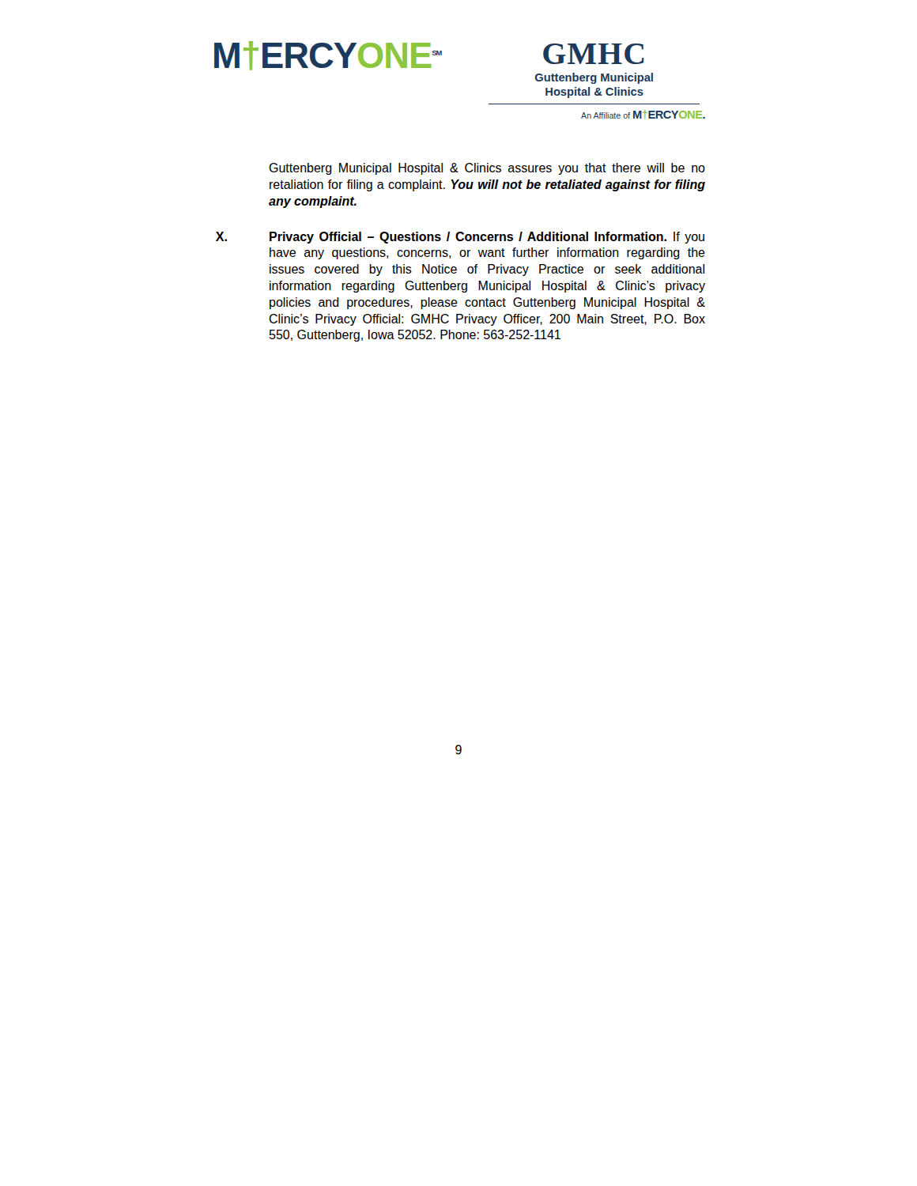M†ERCY ONE SM
GMHC
Guttenberg Municipal
Hospital & Clinics
An Affiliate of M†ERCYONE.
Guttenberg Municipal Hospital & Clinics assures you that there will be no retaliation for filing a complaint. You will not be retaliated against for filing any complaint.
X.
Privacy Official – Questions / Concerns / Additional Information. If you have any questions, concerns, or want further information regarding the issues covered by this Notice of Privacy Practice or seek additional information regarding Guttenberg Municipal Hospital & Clinic’s privacy policies and procedures, please contact Guttenberg Municipal Hospital & Clinic’s Privacy Official: GMHC Privacy Officer, 200 Main Street, P.O. Box 550, Guttenberg, Iowa 52052. Phone: 563-252-1141
9